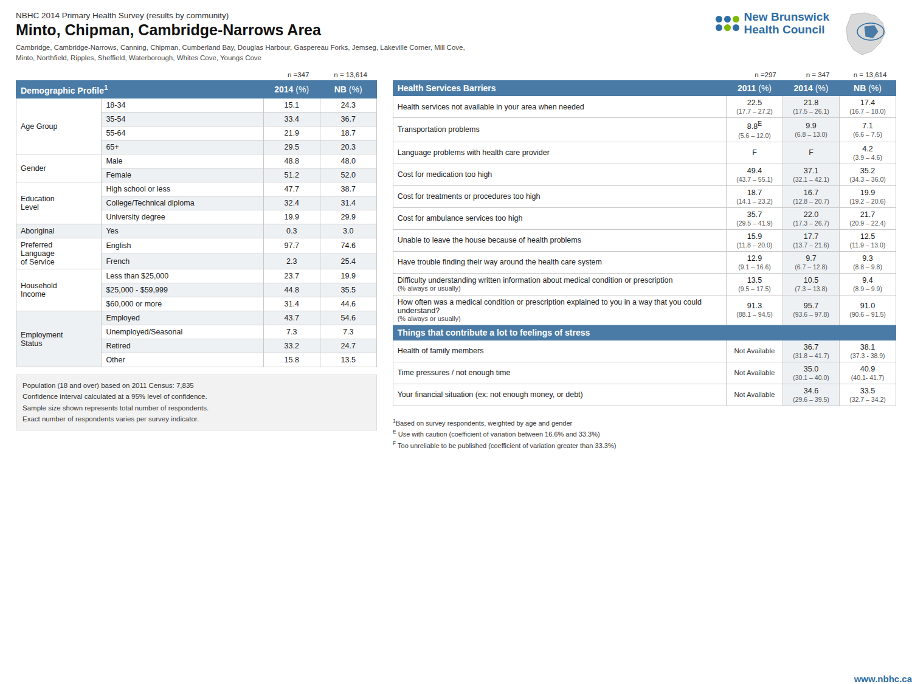NBHC 2014 Primary Health Survey (results by community)
Minto, Chipman, Cambridge-Narrows Area
Cambridge, Cambridge-Narrows, Canning, Chipman, Cumberland Bay, Douglas Harbour, Gaspereau Forks, Jemseg, Lakeville Corner, Mill Cove,
Minto, Northfield, Ripples, Sheffield, Waterborough, Whites Cove, Youngs Cove
New Brunswick
Health Council
n =347 n = 13,614
| Demographic Profile 1 | 2014 (%) | NB (%) |
| --- | --- | --- |
| Age Group | 18-34 | 15.1 | 24.3 |
| 35-54 | 33.4 | 36.7 |
| 55-64 | 21.9 | 18.7 |
| 65+ | 29.5 | 20.3 |
| Gender | Male | 48.8 | 48.0 |
| Female | 51.2 | 52.0 |
| Education Level | High school or less | 47.7 | 38.7 |
| College/Technical diploma | 32.4 | 31.4 |
| University degree | 19.9 | 29.9 |
| Aboriginal | Yes | 0.3 | 3.0 |
| Preferred Language of Service | English | 97.7 | 74.6 |
| French | 2.3 | 25.4 |
| Household Income | Less than $25,000 | 23.7 | 19.9 |
| $25,000 - $59,999 | 44.8 | 35.5 |
| $60,000 or more | 31.4 | 44.6 |
| Employment Status | Employed | 43.7 | 54.6 |
| Unemployed/Seasonal | 7.3 | 7.3 |
| Retired | 33.2 | 24.7 |
| Other | 15.8 | 13.5 |
Population (18 and over) based on 2011 Census: 7,835
Confidence interval calculated at a 95% level of confidence.
Sample size shown represents total number of respondents.
Exact number of respondents varies per survey indicator.
n =297 n = 347 n = 13,614
| Health Services Barriers | 2011 (%) | 2014 (%) | NB (%) |
| --- | --- | --- | --- |
| Health services not available in your area when needed | 22.5 (17.7 – 27.2) | 21.8 (17.5 – 26.1) | 17.4 (16.7 – 18.0) |
| Transportation problems | 8.8 E (5.6 – 12.0) | 9.9 (6.8 – 13.0) | 7.1 (6.6 – 7.5) |
| Language problems with health care provider | F | F | 4.2 (3.9 – 4.6) |
| Cost for medication too high | 49.4 (43.7 – 55.1) | 37.1 (32.1 – 42.1) | 35.2 (34.3 – 36.0) |
| Cost for treatments or procedures too high | 18.7 (14.1 – 23.2) | 16.7 (12.8 – 20.7) | 19.9 (19.2 – 20.6) |
| Cost for ambulance services too high | 35.7 (29.5 – 41.9) | 22.0 (17.3 – 26.7) | 21.7 (20.9 – 22.4) |
| Unable to leave the house because of health problems | 15.9 (11.8 – 20.0) | 17.7 (13.7 – 21.6) | 12.5 (11.9 – 13.0) |
| Have trouble finding their way around the health care system | 12.9 (9.1 – 16.6) | 9.7 (6.7 – 12.8) | 9.3 (8.8 – 9.8) |
| Difficulty understanding written information about medical condition or prescription (% always or usually) | 13.5 (9.5 – 17.5) | 10.5 (7.3 – 13.8) | 9.4 (8.9 – 9.9) |
| How often was a medical condition or prescription explained to you in a way that you could understand? (% always or usually) | 91.3 (88.1 – 94.5) | 95.7 (93.6 – 97.8) | 91.0 (90.6 – 91.5) |
| Things that contribute a lot to feelings of stress |
| Health of family members | Not Available | 36.7 (31.8 – 41.7) | 38.1 (37.3 - 38.9) |
| Time pressures / not enough time | Not Available | 35.0 (30.1 – 40.0) | 40.9 (40.1- 41.7) |
| Your financial situation (ex: not enough money, or debt) | Not Available | 34.6 (29.6 – 39.5) | 33.5 (32.7 – 34.2) |
1Based on survey respondents, weighted by age and gender
E Use with caution (coefficient of variation between 16.6% and 33.3%)
F Too unreliable to be published (coefficient of variation greater than 33.3%)
www.nbhc.ca